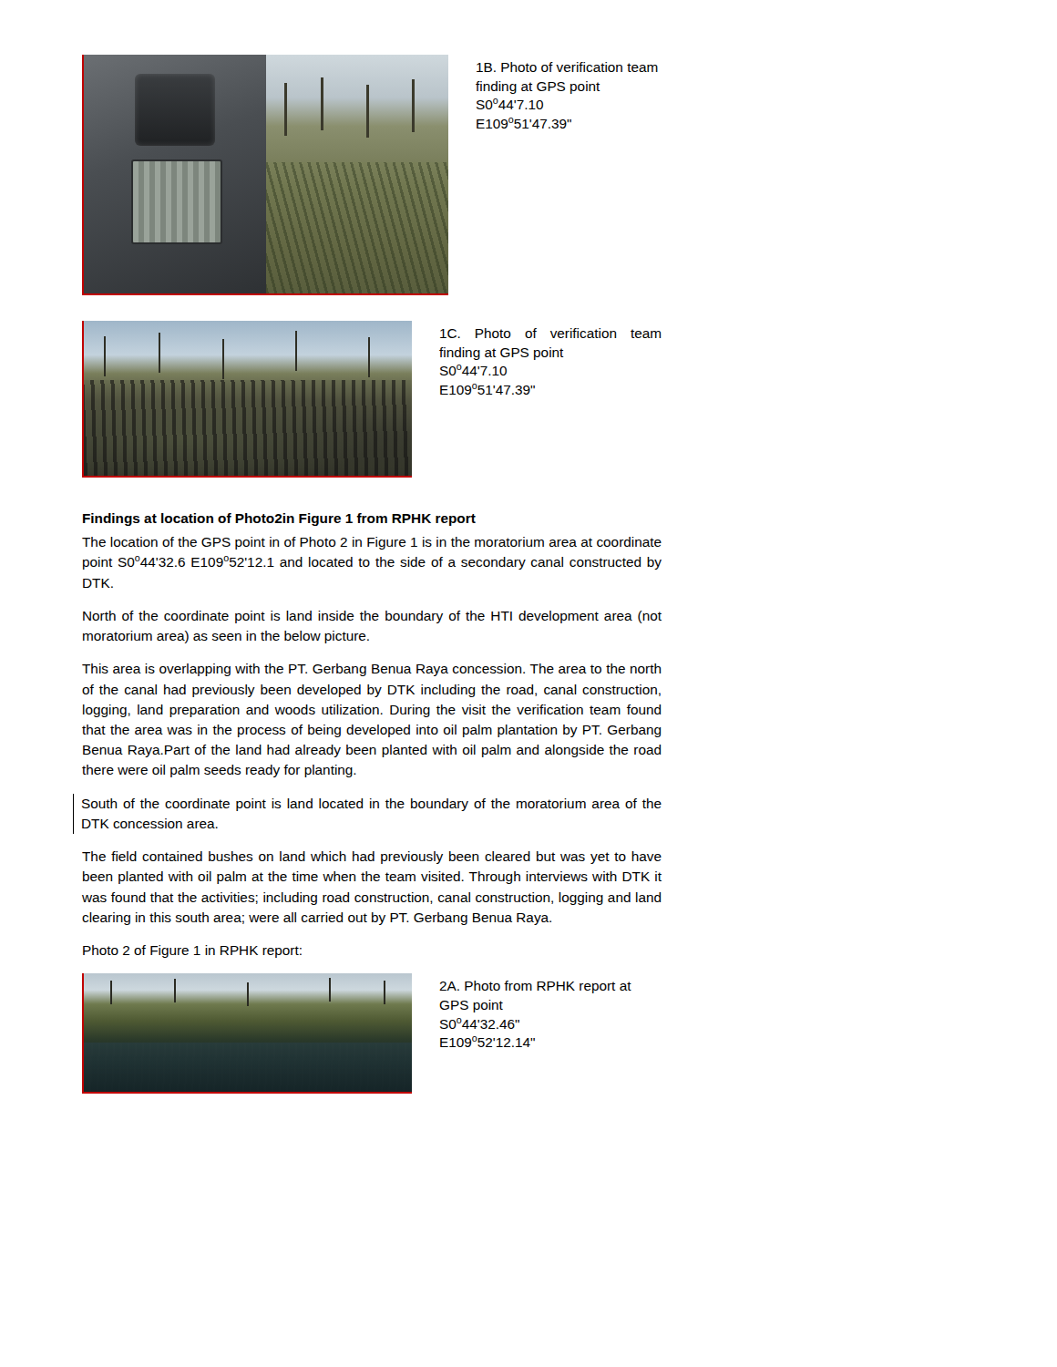1B. Photo of verification team finding at GPS point
S0o44'7.10
E109o51'47.39"
1C. Photo of verification team finding at GPS point
S0o44'7.10
E109o51'47.39"
Findings at location of Photo2in Figure 1 from RPHK report
The location of the GPS point in of Photo 2 in Figure 1 is in the moratorium area at coordinate point S0o44'32.6 E109o52'12.1 and located to the side of a secondary canal constructed by DTK.
North of the coordinate point is land inside the boundary of the HTI development area (not moratorium area) as seen in the below picture.
This area is overlapping with the PT. Gerbang Benua Raya concession. The area to the north of the canal had previously been developed by DTK including the road, canal construction, logging, land preparation and woods utilization. During the visit the verification team found that the area was in the process of being developed into oil palm plantation by PT. Gerbang Benua Raya.Part of the land had already been planted with oil palm and alongside the road there were oil palm seeds ready for planting.
South of the coordinate point is land located in the boundary of the moratorium area of the DTK concession area.
The field contained bushes on land which had previously been cleared but was yet to have been planted with oil palm at the time when the team visited. Through interviews with DTK it was found that the activities; including road construction, canal construction, logging and land clearing in this south area; were all carried out by PT. Gerbang Benua Raya.
Photo 2 of Figure 1 in RPHK report:
2A. Photo from RPHK report at GPS point
S0o44'32.46"
E109o52'12.14"